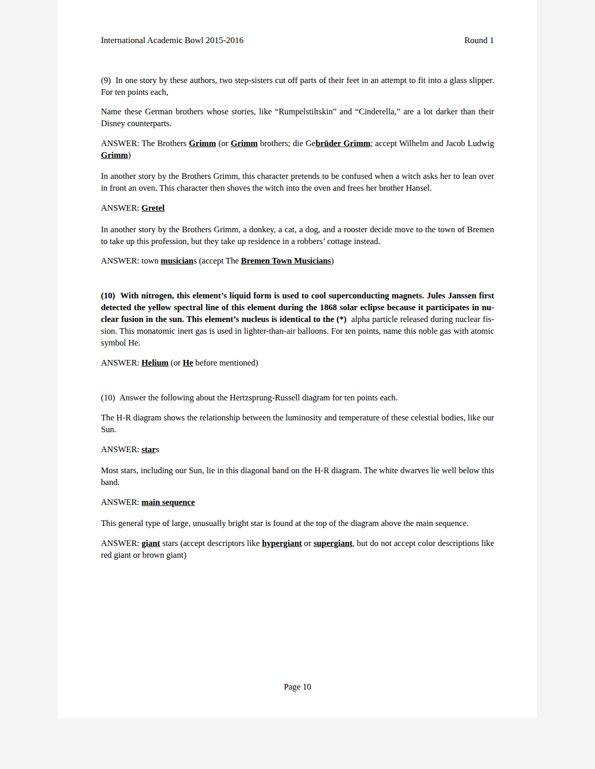International Academic Bowl 2015-2016 Round 1
(9) In one story by these authors, two step-sisters cut off parts of their feet in an attempt to fit into a glass slipper. For ten points each,
Name these German brothers whose stories, like “Rumpelstiltskin” and “Cinderella,” are a lot darker than their Disney counterparts.
ANSWER: The Brothers Grimm (or Grimm brothers; die Gebrüder Grimm; accept Wilhelm and Jacob Ludwig Grimm)
In another story by the Brothers Grimm, this character pretends to be confused when a witch asks her to lean over in front an oven. This character then shoves the witch into the oven and frees her brother Hansel.
ANSWER: Gretel
In another story by the Brothers Grimm, a donkey, a cat, a dog, and a rooster decide move to the town of Bremen to take up this profession, but they take up residence in a robbers’ cottage instead.
ANSWER: town musicians (accept The Bremen Town Musicians)
(10) With nitrogen, this element’s liquid form is used to cool superconducting magnets. Jules Janssen first detected the yellow spectral line of this element during the 1868 solar eclipse because it participates in nuclear fusion in the sun. This element’s nucleus is identical to the (*) alpha particle released during nuclear fission. This monatomic inert gas is used in lighter-than-air balloons. For ten points, name this noble gas with atomic symbol He.
ANSWER: Helium (or He before mentioned)
(10) Answer the following about the Hertzsprung-Russell diagram for ten points each.
The H-R diagram shows the relationship between the luminosity and temperature of these celestial bodies, like our Sun.
ANSWER: stars
Most stars, including our Sun, lie in this diagonal band on the H-R diagram. The white dwarves lie well below this band.
ANSWER: main sequence
This general type of large, unusually bright star is found at the top of the diagram above the main sequence.
ANSWER: giant stars (accept descriptors like hypergiant or supergiant, but do not accept color descriptions like red giant or brown giant)
Page 10